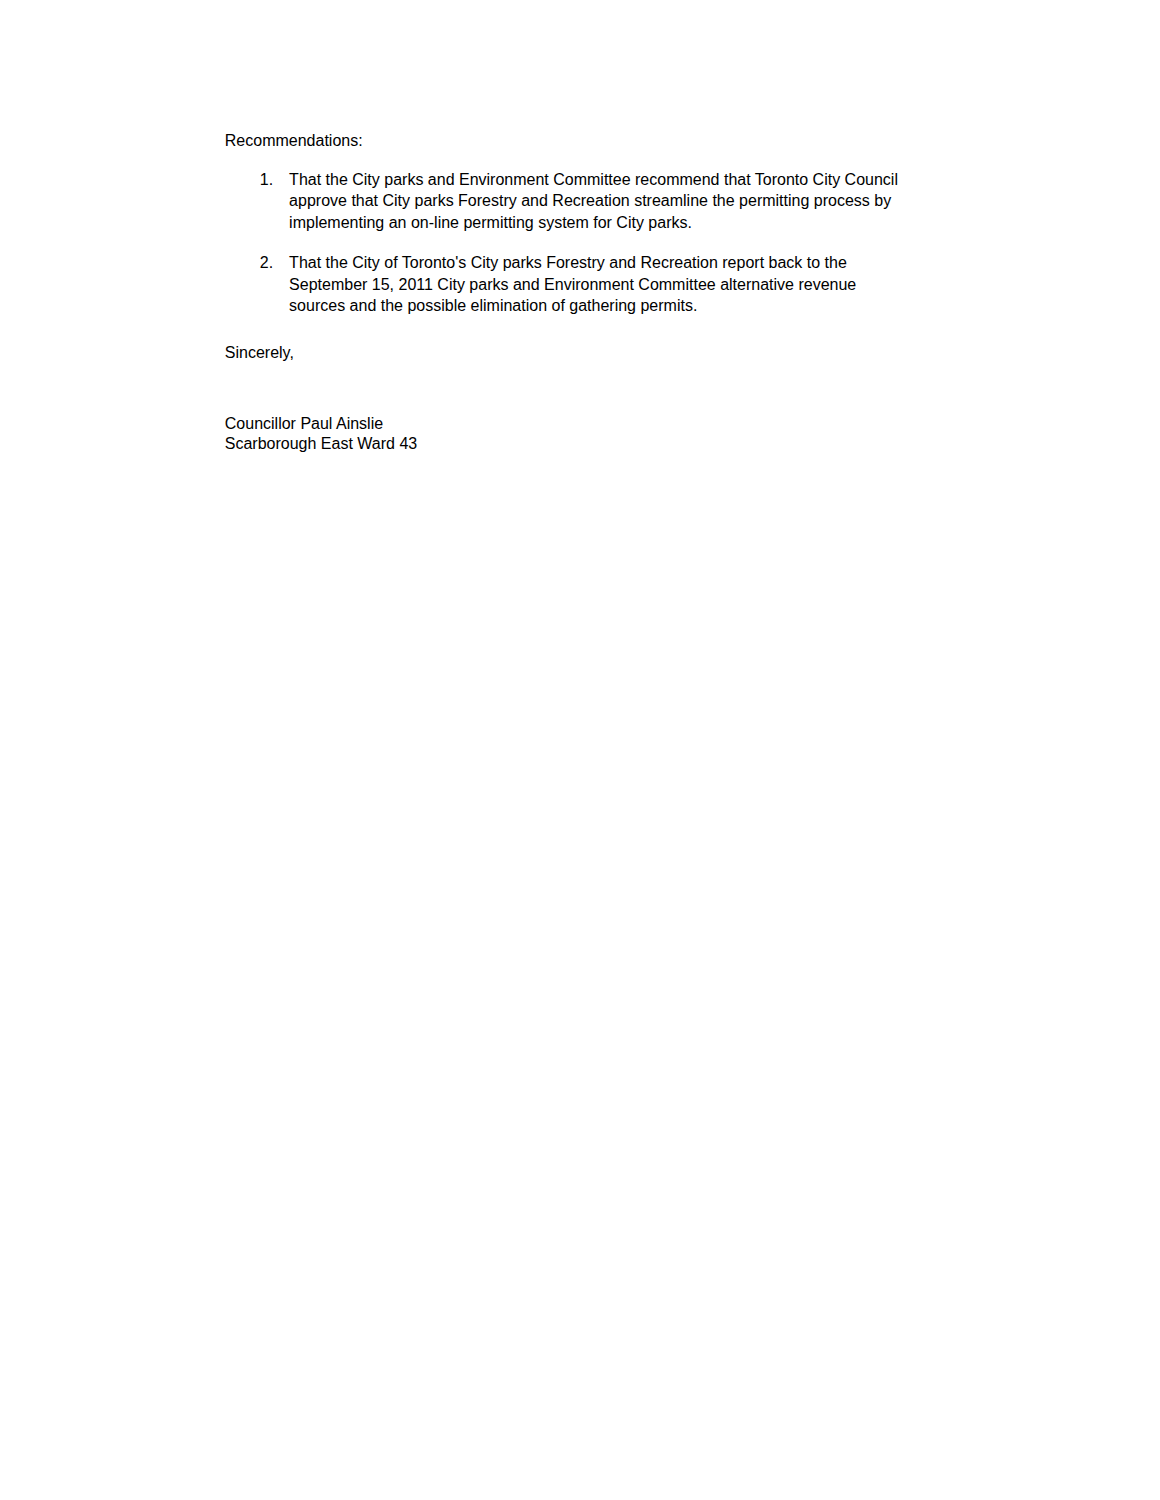Recommendations:
That the City parks and Environment Committee recommend that Toronto City Council approve that City parks Forestry and Recreation streamline the permitting process by implementing an on-line permitting system for City parks.
That the City of Toronto's City parks Forestry and Recreation report back to the September 15, 2011 City parks and Environment Committee alternative revenue sources and the possible elimination of gathering permits.
Sincerely,
Councillor Paul Ainslie
Scarborough East Ward 43